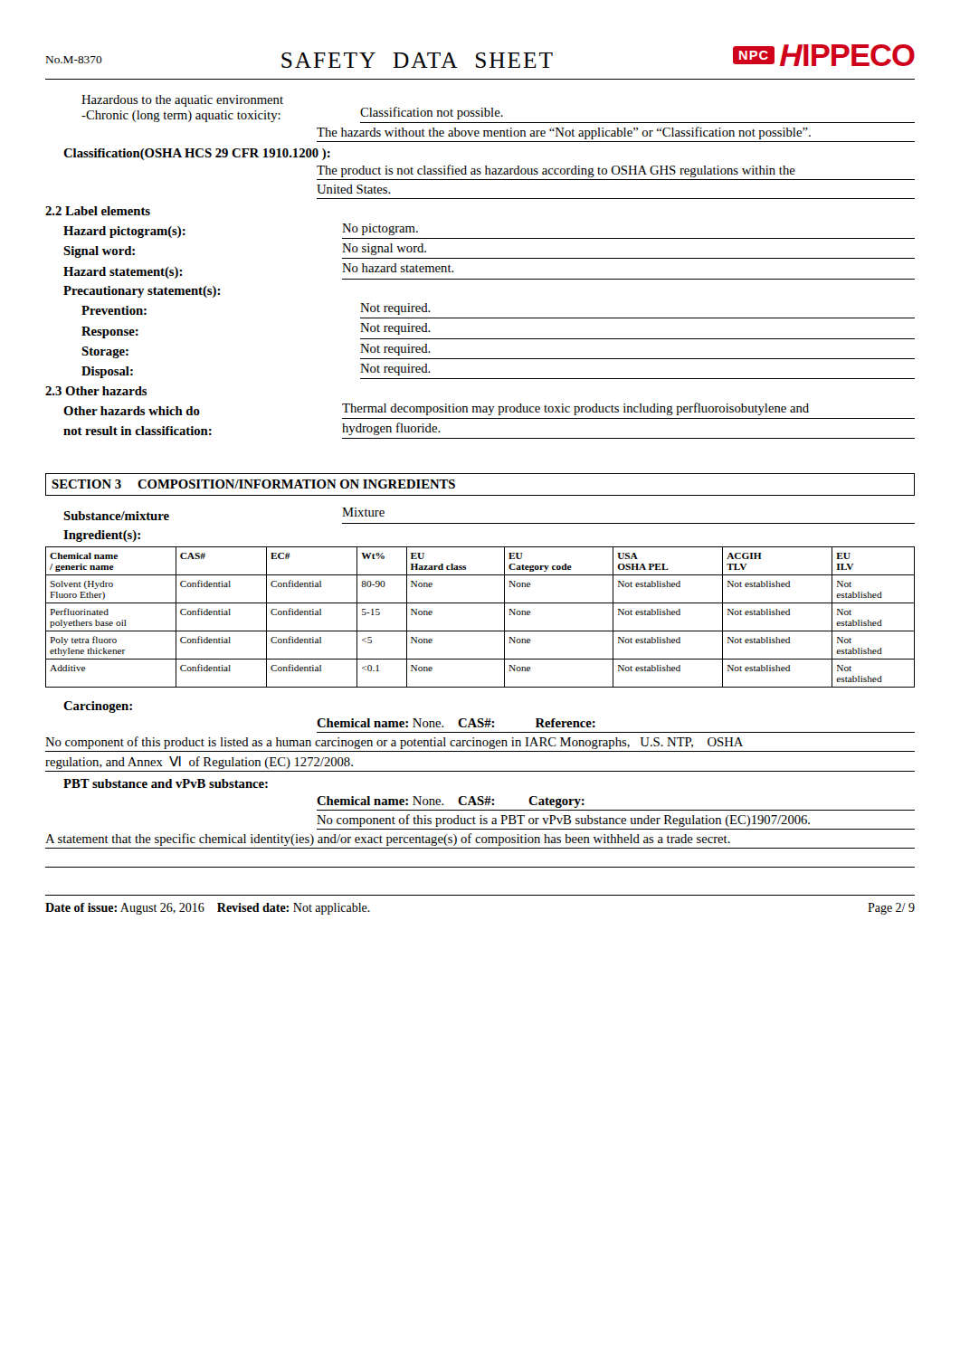No.M-8370
SAFETY DATA SHEET
NPC HIPPECO
Hazardous to the aquatic environment
-Chronic (long term) aquatic toxicity:
Classification not possible.
The hazards without the above mention are “Not applicable” or “Classification not possible”.
Classification(OSHA HCS 29 CFR 1910.1200 ):
The product is not classified as hazardous according to OSHA GHS regulations within the
United States.
2.2 Label elements
Hazard pictogram(s):
No pictogram.
Signal word:
No signal word.
Hazard statement(s):
No hazard statement.
Precautionary statement(s):
Prevention:
Not required.
Response:
Not required.
Storage:
Not required.
Disposal:
Not required.
2.3 Other hazards
Other hazards which do
Thermal decomposition may produce toxic products including perfluoroisobutylene and
not result in classification:
hydrogen fluoride.
SECTION 3 COMPOSITION/INFORMATION ON INGREDIENTS
Substance/mixture
Mixture
Ingredient(s):
| Chemical name / generic name | CAS# | EC# | Wt% | EU Hazard class | EU Category code | USA OSHA PEL | ACGIH TLV | EU ILV |
| --- | --- | --- | --- | --- | --- | --- | --- | --- |
| Solvent (Hydro Fluoro Ether) | Confidential | Confidential | 80-90 | None | None | Not established | Not established | Not established |
| Perfluorinated polyethers base oil | Confidential | Confidential | 5-15 | None | None | Not established | Not established | Not established |
| Poly tetra fluoro ethylene thickener | Confidential | Confidential | <5 | None | None | Not established | Not established | Not established |
| Additive | Confidential | Confidential | <0.1 | None | None | Not established | Not established | Not established |
Carcinogen:
Chemical name: None. CAS#: Reference:
No component of this product is listed as a human carcinogen or a potential carcinogen in IARC Monographs, U.S. NTP, OSHA
regulation, and Annex Ⅵ of Regulation (EC) 1272/2008.
PBT substance and vPvB substance:
Chemical name: None. CAS#: Category:
No component of this product is a PBT or vPvB substance under Regulation (EC)1907/2006.
A statement that the specific chemical identity(ies) and/or exact percentage(s) of composition has been withheld as a trade secret.
Date of issue: August 26, 2016 Revised date: Not applicable.
Page 2/ 9